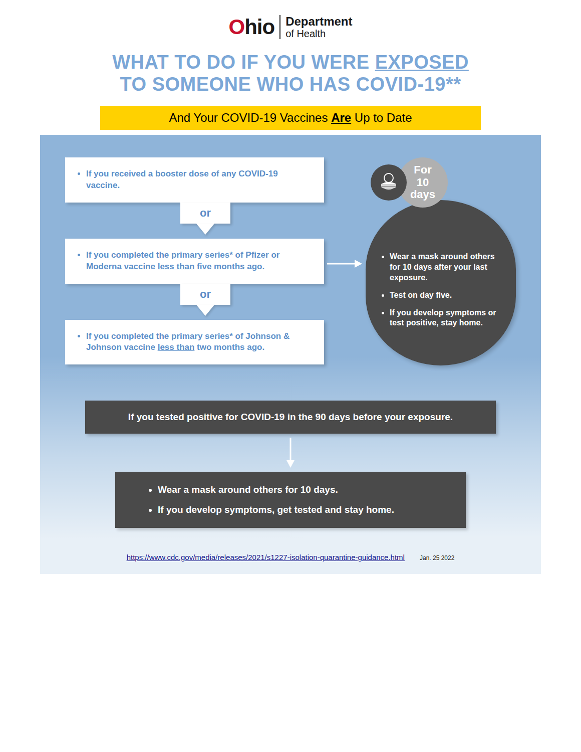Ohio Department of Health
What To Do If You Were Exposed
To Someone Who Has COVID-19**
And Your COVID-19 Vaccines Are Up to Date
If you received a booster dose of any COVID-19 vaccine.
or
If you completed the primary series* of Pfizer or Moderna vaccine less than five months ago.
or
If you completed the primary series* of Johnson & Johnson vaccine less than two months ago.
For
10
days
Wear a mask around others for 10 days after your last exposure.
Test on day five.
If you develop symptoms or test positive, stay home.
If you tested positive for COVID-19 in the 90 days before your exposure.
Wear a mask around others for 10 days.
If you develop symptoms, get tested and stay home.
https://www.cdc.gov/media/releases/2021/s1227-isolation-quarantine-guidance.html Jan. 25 2022